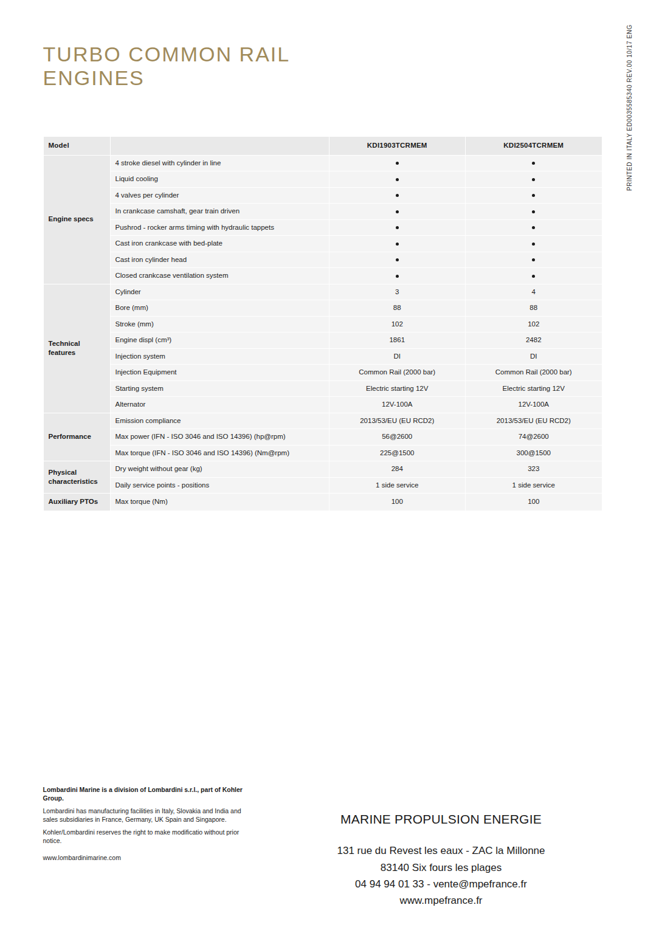PRINTED IN ITALY ED0035585340 REV.00 10/17 ENG
Turbo Common Rail
Engines
Technical specifications of KDI1903TCRMEM and KDI2504TCRMEM marine engines
| Model | | KDI1903TCRMEM | KDI2504TCRMEM |
| --- | --- | --- | --- |
| Engine specs | 4 stroke diesel with cylinder in line | | |
| Liquid cooling | | |
| 4 valves per cylinder | | |
| In crankcase camshaft, gear train driven | | |
| Pushrod - rocker arms timing with hydraulic tappets | | |
| Cast iron crankcase with bed-plate | | |
| Cast iron cylinder head | | |
| Closed crankcase ventilation system | | |
| Technical features | Cylinder | 3 | 4 |
| Bore (mm) | 88 | 88 |
| Stroke (mm) | 102 | 102 |
| Engine displ (cm³) | 1861 | 2482 |
| Injection system | DI | DI |
| Injection Equipment | Common Rail (2000 bar) | Common Rail (2000 bar) |
| Starting system | Electric starting 12V | Electric starting 12V |
| Alternator | 12V-100A | 12V-100A |
| Performance | Emission compliance | 2013/53/EU (EU RCD2) | 2013/53/EU (EU RCD2) |
| Max power (IFN - ISO 3046 and ISO 14396) (hp@rpm) | 56@2600 | 74@2600 |
| Max torque (IFN - ISO 3046 and ISO 14396) (Nm@rpm) | 225@1500 | 300@1500 |
| Physical characteristics | Dry weight without gear (kg) | 284 | 323 |
| Daily service points - positions | 1 side service | 1 side service |
| Auxiliary PTOs | Max torque (Nm) | 100 | 100 |
Lombardini Marine is a division of Lombardini s.r.l., part of Kohler Group.
Lombardini has manufacturing facilities in Italy, Slovakia and India and sales subsidiaries in France, Germany, UK Spain and Singapore.
Kohler/Lombardini reserves the right to make modificatio without prior notice.
www.lombardinimarine.com
MARINE PROPULSION ENERGIE
131 rue du Revest les eaux - ZAC la Millonne
83140 Six fours les plages
04 94 94 01 33 - vente@mpefrance.fr
www.mpefrance.fr